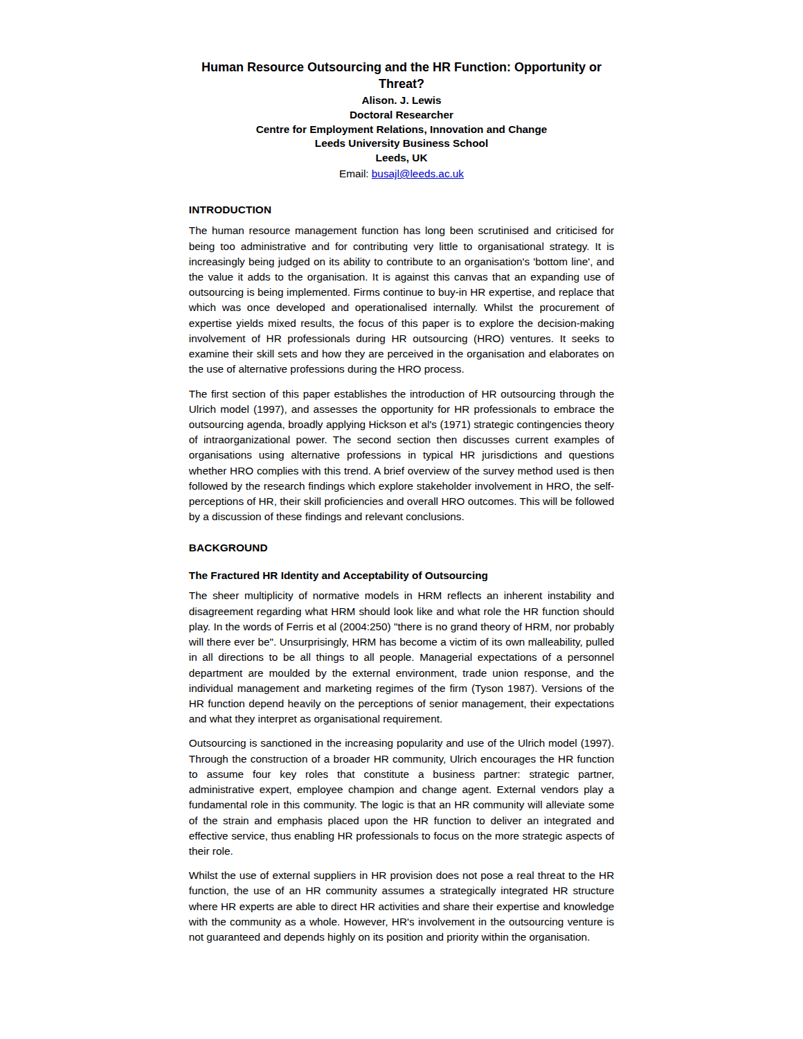Human Resource Outsourcing and the HR Function: Opportunity or Threat?
Alison. J. Lewis
Doctoral Researcher
Centre for Employment Relations, Innovation and Change
Leeds University Business School
Leeds, UK
Email: busajl@leeds.ac.uk
INTRODUCTION
The human resource management function has long been scrutinised and criticised for being too administrative and for contributing very little to organisational strategy. It is increasingly being judged on its ability to contribute to an organisation's 'bottom line', and the value it adds to the organisation. It is against this canvas that an expanding use of outsourcing is being implemented. Firms continue to buy-in HR expertise, and replace that which was once developed and operationalised internally. Whilst the procurement of expertise yields mixed results, the focus of this paper is to explore the decision-making involvement of HR professionals during HR outsourcing (HRO) ventures. It seeks to examine their skill sets and how they are perceived in the organisation and elaborates on the use of alternative professions during the HRO process.
The first section of this paper establishes the introduction of HR outsourcing through the Ulrich model (1997), and assesses the opportunity for HR professionals to embrace the outsourcing agenda, broadly applying Hickson et al's (1971) strategic contingencies theory of intraorganizational power. The second section then discusses current examples of organisations using alternative professions in typical HR jurisdictions and questions whether HRO complies with this trend. A brief overview of the survey method used is then followed by the research findings which explore stakeholder involvement in HRO, the self-perceptions of HR, their skill proficiencies and overall HRO outcomes. This will be followed by a discussion of these findings and relevant conclusions.
BACKGROUND
The Fractured HR Identity and Acceptability of Outsourcing
The sheer multiplicity of normative models in HRM reflects an inherent instability and disagreement regarding what HRM should look like and what role the HR function should play. In the words of Ferris et al (2004:250) "there is no grand theory of HRM, nor probably will there ever be". Unsurprisingly, HRM has become a victim of its own malleability, pulled in all directions to be all things to all people. Managerial expectations of a personnel department are moulded by the external environment, trade union response, and the individual management and marketing regimes of the firm (Tyson 1987). Versions of the HR function depend heavily on the perceptions of senior management, their expectations and what they interpret as organisational requirement.
Outsourcing is sanctioned in the increasing popularity and use of the Ulrich model (1997). Through the construction of a broader HR community, Ulrich encourages the HR function to assume four key roles that constitute a business partner: strategic partner, administrative expert, employee champion and change agent. External vendors play a fundamental role in this community. The logic is that an HR community will alleviate some of the strain and emphasis placed upon the HR function to deliver an integrated and effective service, thus enabling HR professionals to focus on the more strategic aspects of their role.
Whilst the use of external suppliers in HR provision does not pose a real threat to the HR function, the use of an HR community assumes a strategically integrated HR structure where HR experts are able to direct HR activities and share their expertise and knowledge with the community as a whole. However, HR's involvement in the outsourcing venture is not guaranteed and depends highly on its position and priority within the organisation.